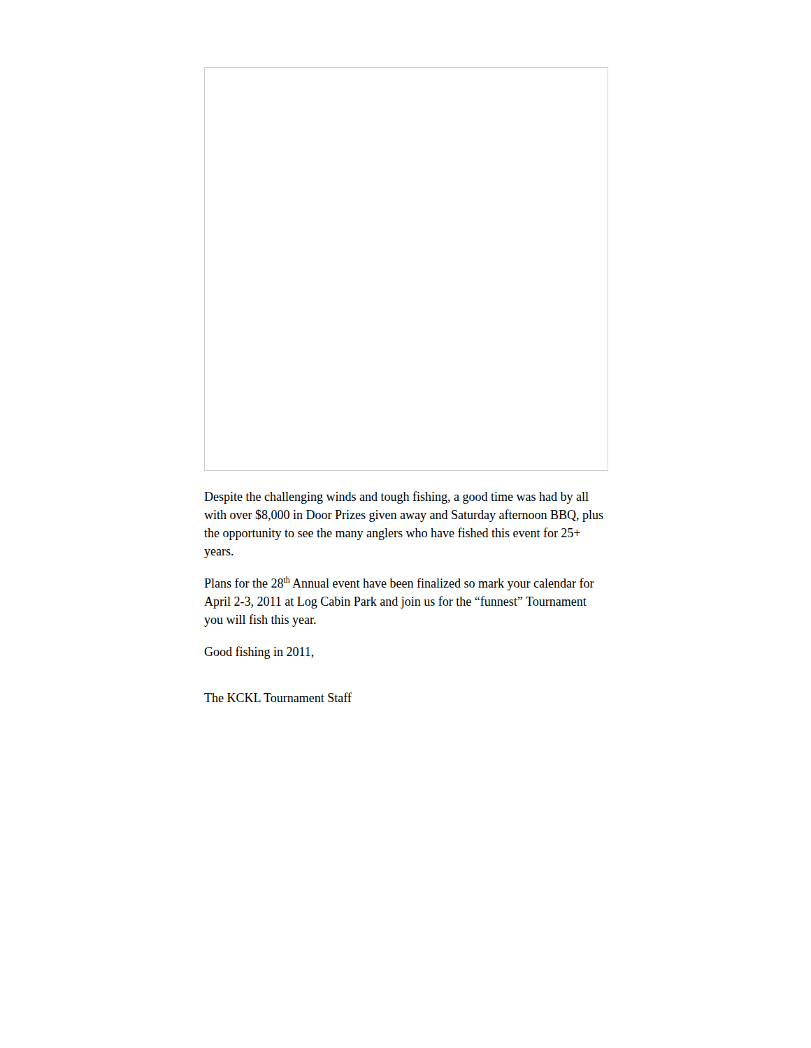Despite the challenging winds and tough fishing, a good time was had by all with over $8,000 in Door Prizes given away and Saturday afternoon BBQ, plus the opportunity to see the many anglers who have fished this event for 25+ years.
Plans for the 28th Annual event have been finalized so mark your calendar for April 2-3, 2011 at Log Cabin Park and join us for the “funnest” Tournament you will fish this year.
Good fishing in 2011,
The KCKL Tournament Staff